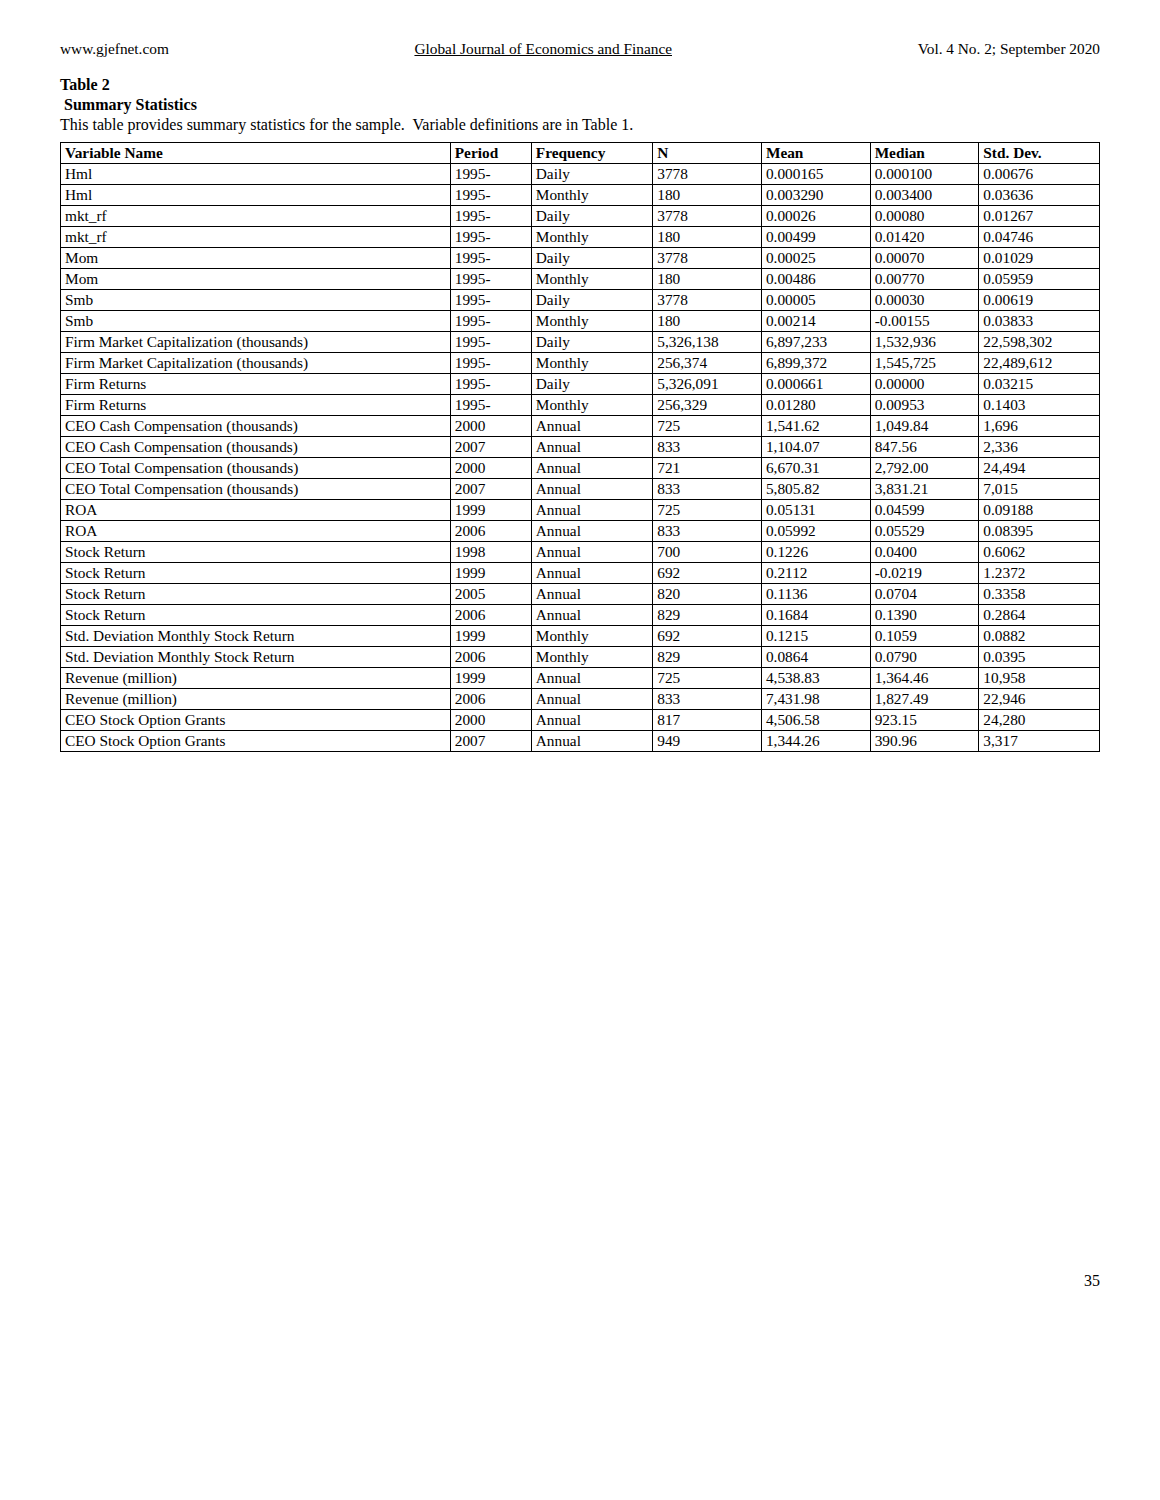www.gjefnet.com Global Journal of Economics and Finance Vol. 4 No. 2; September 2020
Table 2
Summary Statistics
This table provides summary statistics for the sample. Variable definitions are in Table 1.
| Variable Name | Period | Frequency | N | Mean | Median | Std. Dev. |
| --- | --- | --- | --- | --- | --- | --- |
| Hml | 1995- | Daily | 3778 | 0.000165 | 0.000100 | 0.00676 |
| Hml | 1995- | Monthly | 180 | 0.003290 | 0.003400 | 0.03636 |
| mkt_rf | 1995- | Daily | 3778 | 0.00026 | 0.00080 | 0.01267 |
| mkt_rf | 1995- | Monthly | 180 | 0.00499 | 0.01420 | 0.04746 |
| Mom | 1995- | Daily | 3778 | 0.00025 | 0.00070 | 0.01029 |
| Mom | 1995- | Monthly | 180 | 0.00486 | 0.00770 | 0.05959 |
| Smb | 1995- | Daily | 3778 | 0.00005 | 0.00030 | 0.00619 |
| Smb | 1995- | Monthly | 180 | 0.00214 | -0.00155 | 0.03833 |
| Firm Market Capitalization (thousands) | 1995- | Daily | 5,326,138 | 6,897,233 | 1,532,936 | 22,598,302 |
| Firm Market Capitalization (thousands) | 1995- | Monthly | 256,374 | 6,899,372 | 1,545,725 | 22,489,612 |
| Firm Returns | 1995- | Daily | 5,326,091 | 0.000661 | 0.00000 | 0.03215 |
| Firm Returns | 1995- | Monthly | 256,329 | 0.01280 | 0.00953 | 0.1403 |
| CEO Cash Compensation (thousands) | 2000 | Annual | 725 | 1,541.62 | 1,049.84 | 1,696 |
| CEO Cash Compensation (thousands) | 2007 | Annual | 833 | 1,104.07 | 847.56 | 2,336 |
| CEO Total Compensation (thousands) | 2000 | Annual | 721 | 6,670.31 | 2,792.00 | 24,494 |
| CEO Total Compensation (thousands) | 2007 | Annual | 833 | 5,805.82 | 3,831.21 | 7,015 |
| ROA | 1999 | Annual | 725 | 0.05131 | 0.04599 | 0.09188 |
| ROA | 2006 | Annual | 833 | 0.05992 | 0.05529 | 0.08395 |
| Stock Return | 1998 | Annual | 700 | 0.1226 | 0.0400 | 0.6062 |
| Stock Return | 1999 | Annual | 692 | 0.2112 | -0.0219 | 1.2372 |
| Stock Return | 2005 | Annual | 820 | 0.1136 | 0.0704 | 0.3358 |
| Stock Return | 2006 | Annual | 829 | 0.1684 | 0.1390 | 0.2864 |
| Std. Deviation Monthly Stock Return | 1999 | Monthly | 692 | 0.1215 | 0.1059 | 0.0882 |
| Std. Deviation Monthly Stock Return | 2006 | Monthly | 829 | 0.0864 | 0.0790 | 0.0395 |
| Revenue (million) | 1999 | Annual | 725 | 4,538.83 | 1,364.46 | 10,958 |
| Revenue (million) | 2006 | Annual | 833 | 7,431.98 | 1,827.49 | 22,946 |
| CEO Stock Option Grants | 2000 | Annual | 817 | 4,506.58 | 923.15 | 24,280 |
| CEO Stock Option Grants | 2007 | Annual | 949 | 1,344.26 | 390.96 | 3,317 |
35